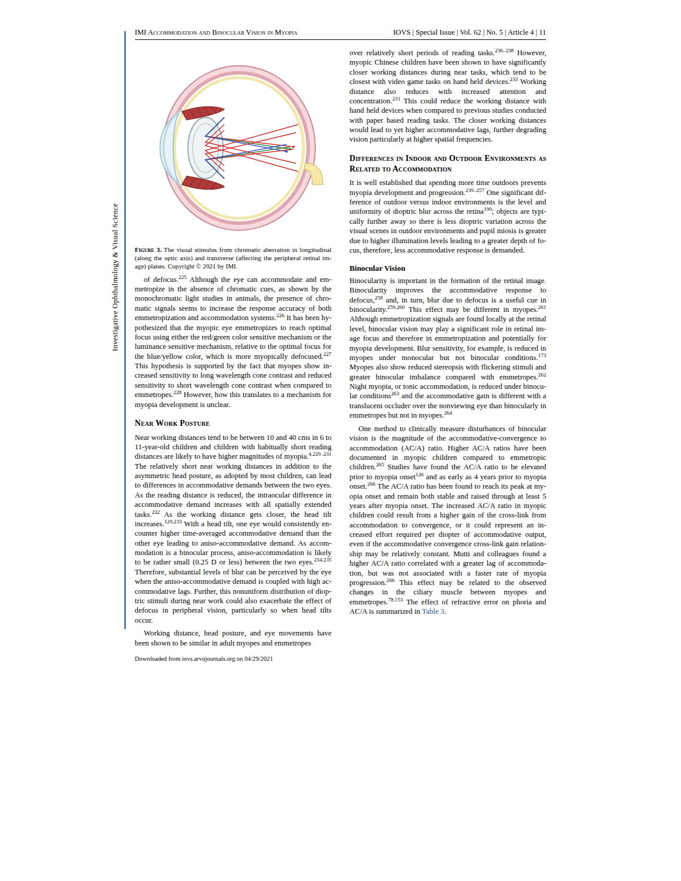Investigative Ophthalmology & Visual Science
IMI Accommodation and Binocular Vision in Myopia
IOVS | Special Issue | Vol. 62 | No. 5 | Article 4 | 11
Figure 3. The visual stimulus from chromatic aberration in longitudinal (along the optic axis) and transverse (affecting the peripheral retinal image) planes. Copyright © 2021 by IMI.
of defocus.225 Although the eye can accommodate and emmetropize in the absence of chromatic cues, as shown by the monochromatic light studies in animals, the presence of chromatic signals seems to increase the response accuracy of both emmetropization and accommodation systems.226 It has been hypothesized that the myopic eye emmetropizes to reach optimal focus using either the red/green color sensitive mechanism or the luminance sensitive mechanism, relative to the optimal focus for the blue/yellow color, which is more myopically defocused.227 This hypothesis is supported by the fact that myopes show increased sensitivity to long wavelength cone contrast and reduced sensitivity to short wavelength cone contrast when compared to emmetropes.228 However, how this translates to a mechanism for myopia development is unclear.
Near Work Posture
Near working distances tend to be between 10 and 40 cms in 6 to 11-year-old children and children with habitually short reading distances are likely to have higher magnitudes of myopia.4,229–231 The relatively short near working distances in addition to the asymmetric head posture, as adopted by most children, can lead to differences in accommodative demands between the two eyes. As the reading distance is reduced, the intraocular difference in accommodative demand increases with all spatially extended tasks.232 As the working distance gets closer, the head tilt increases.129,233 With a head tilt, one eye would consistently encounter higher time-averaged accommodative demand than the other eye leading to aniso-accommodative demand. As accommodation is a binocular process, aniso-accommodation is likely to be rather small (0.25 D or less) between the two eyes.234,235 Therefore, substantial levels of blur can be perceived by the eye when the aniso-accommodative demand is coupled with high accommodative lags. Further, this nonuniform distribution of dioptric stimuli during near work could also exacerbate the effect of defocus in peripheral vision, particularly so when head tilts occur.
Working distance, head posture, and eye movements have been shown to be similar in adult myopes and emmetropes
over relatively short periods of reading tasks.236–238 However, myopic Chinese children have been shown to have significantly closer working distances during near tasks, which tend to be closest with video game tasks on hand held devices.233 Working distance also reduces with increased attention and concentration.231 This could reduce the working distance with hand held devices when compared to previous studies conducted with paper based reading tasks. The closer working distances would lead to yet higher accommodative lags, further degrading vision particularly at higher spatial frequencies.
Differences in Indoor and Outdoor Environments as Related to Accommodation
It is well established that spending more time outdoors prevents myopia development and progression.239–257 One significant difference of outdoor versus indoor environments is the level and uniformity of dioptric blur across the retina190; objects are typically further away so there is less dioptric variation across the visual scenes in outdoor environments and pupil miosis is greater due to higher illumination levels leading to a greater depth of focus, therefore, less accommodative response is demanded.
Binocular Vision
Binocularity is important in the formation of the retinal image. Binocularity improves the accommodative response to defocus,258 and, in turn, blur due to defocus is a useful cue in binocularity.259,260 This effect may be different in myopes.261 Although emmetropization signals are found locally at the retinal level, binocular vision may play a significant role in retinal image focus and therefore in emmetropization and potentially for myopia development. Blur sensitivity, for example, is reduced in myopes under monocular but not binocular conditions.173 Myopes also show reduced stereopsis with flickering stimuli and greater binocular imbalance compared with emmetropes.262 Night myopia, or tonic accommodation, is reduced under binocular conditions263 and the accommodative gain is different with a translucent occluder over the nonviewing eye than binocularly in emmetropes but not in myopes.264
One method to clinically measure disturbances of binocular vision is the magnitude of the accommodative-convergence to accommodation (AC/A) ratio. Higher AC/A ratios have been documented in myopic children compared to emmetropic children.265 Studies have found the AC/A ratio to be elevated prior to myopia onset126 and as early as 4 years prior to myopia onset.266 The AC/A ratio has been found to reach its peak at myopia onset and remain both stable and raised through at least 5 years after myopia onset. The increased AC/A ratio in myopic children could result from a higher gain of the cross-link from accommodation to convergence, or it could represent an increased effort required per diopter of accommodative output, even if the accommodative convergence cross-link gain relationship may be relatively constant. Mutti and colleagues found a higher AC/A ratio correlated with a greater lag of accommodation, but was not associated with a faster rate of myopia progression.266 This effect may be related to the observed changes in the ciliary muscle between myopes and emmetropes.78,153 The effect of refractive error on phoria and AC/A is summarized in Table 3.
Downloaded from iovs.arvojournals.org on 04/29/2021